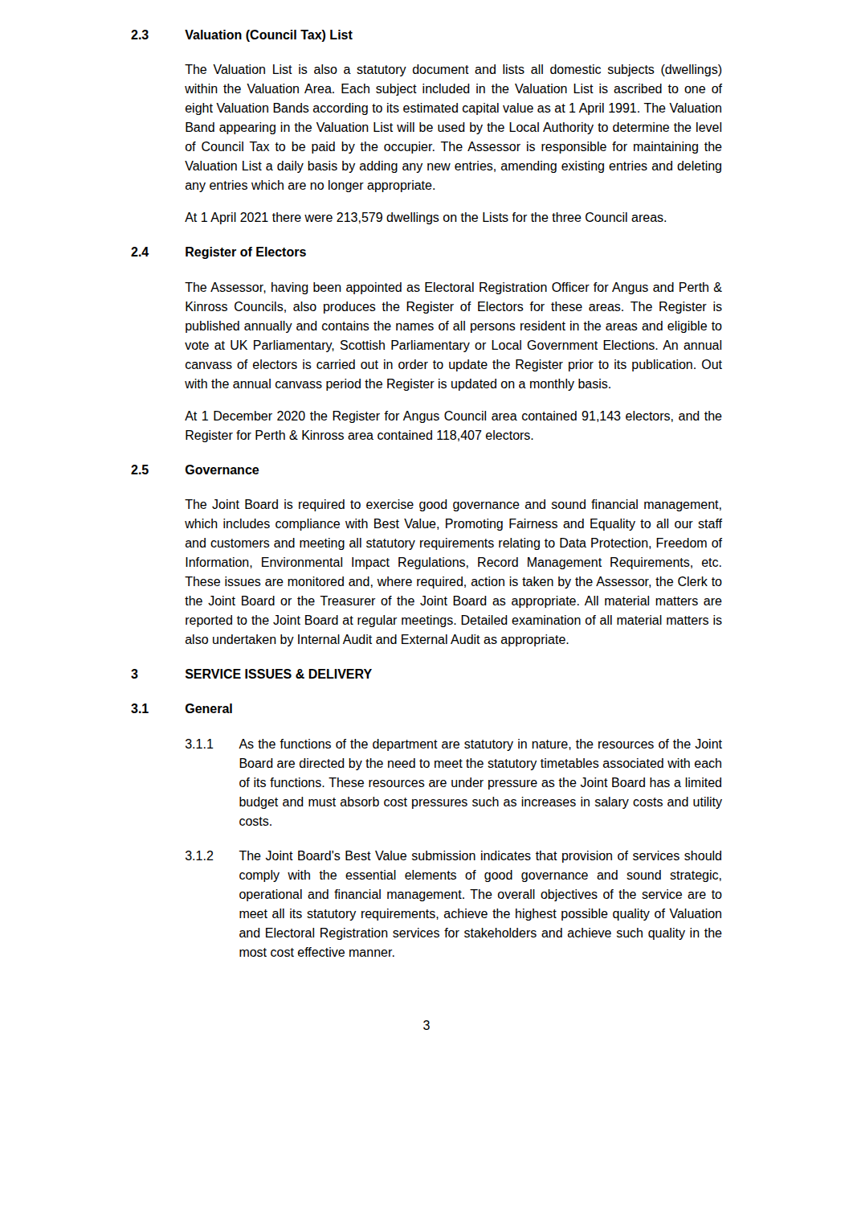2.3
Valuation (Council Tax) List
The Valuation List is also a statutory document and lists all domestic subjects (dwellings) within the Valuation Area. Each subject included in the Valuation List is ascribed to one of eight Valuation Bands according to its estimated capital value as at 1 April 1991. The Valuation Band appearing in the Valuation List will be used by the Local Authority to determine the level of Council Tax to be paid by the occupier. The Assessor is responsible for maintaining the Valuation List a daily basis by adding any new entries, amending existing entries and deleting any entries which are no longer appropriate.
At 1 April 2021 there were 213,579 dwellings on the Lists for the three Council areas.
2.4
Register of Electors
The Assessor, having been appointed as Electoral Registration Officer for Angus and Perth & Kinross Councils, also produces the Register of Electors for these areas. The Register is published annually and contains the names of all persons resident in the areas and eligible to vote at UK Parliamentary, Scottish Parliamentary or Local Government Elections. An annual canvass of electors is carried out in order to update the Register prior to its publication. Out with the annual canvass period the Register is updated on a monthly basis.
At 1 December 2020 the Register for Angus Council area contained 91,143 electors, and the Register for Perth & Kinross area contained 118,407 electors.
2.5
Governance
The Joint Board is required to exercise good governance and sound financial management, which includes compliance with Best Value, Promoting Fairness and Equality to all our staff and customers and meeting all statutory requirements relating to Data Protection, Freedom of Information, Environmental Impact Regulations, Record Management Requirements, etc. These issues are monitored and, where required, action is taken by the Assessor, the Clerk to the Joint Board or the Treasurer of the Joint Board as appropriate. All material matters are reported to the Joint Board at regular meetings. Detailed examination of all material matters is also undertaken by Internal Audit and External Audit as appropriate.
3
SERVICE ISSUES & DELIVERY
3.1
General
3.1.1
As the functions of the department are statutory in nature, the resources of the Joint Board are directed by the need to meet the statutory timetables associated with each of its functions. These resources are under pressure as the Joint Board has a limited budget and must absorb cost pressures such as increases in salary costs and utility costs.
3.1.2
The Joint Board's Best Value submission indicates that provision of services should comply with the essential elements of good governance and sound strategic, operational and financial management. The overall objectives of the service are to meet all its statutory requirements, achieve the highest possible quality of Valuation and Electoral Registration services for stakeholders and achieve such quality in the most cost effective manner.
3